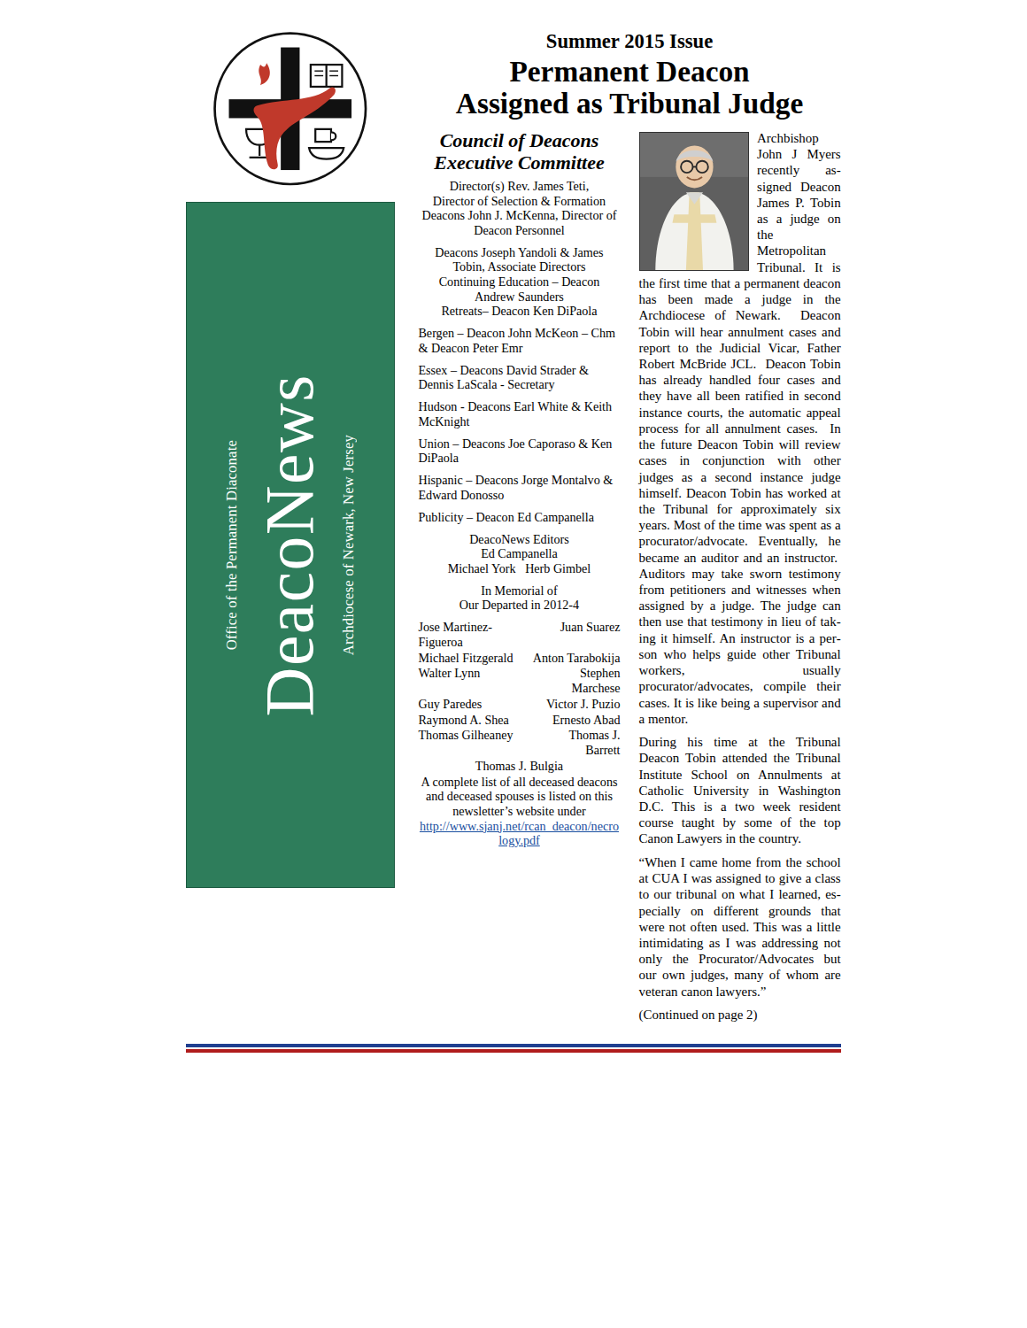Office of the Permanent Diaconate
DeacoNews
Archdiocese of Newark, New Jersey
Summer 2015 Issue
Permanent Deacon
Assigned as Tribunal Judge
Council of Deacons
Executive Committee
Director(s) Rev. James Teti,
Director of Selection & Formation
Deacons John J. McKenna, Director of Deacon Personnel
Deacons Joseph Yandoli & James Tobin, Associate Directors
Continuing Education – Deacon Andrew Saunders
Retreats– Deacon Ken DiPaola
Bergen – Deacon John McKeon – Chm & Deacon Peter Emr
Essex – Deacons David Strader & Dennis LaScala - Secretary
Hudson - Deacons Earl White & Keith McKnight
Union – Deacons Joe Caporaso & Ken DiPaola
Hispanic – Deacons Jorge Montalvo & Edward Donosso
Publicity – Deacon Ed Campanella
DeacoNews Editors
Ed Campanella
Michael York Herb Gimbel
In Memorial of
Our Departed in 2012-4
| Jose Martinez-Figueroa | Juan Suarez |
| Michael Fitzgerald | Anton Tarabokija |
| Walter Lynn | Stephen Marchese |
| Guy Paredes | Victor J. Puzio |
| Raymond A. Shea | Ernesto Abad |
| Thomas Gilheaney | Thomas J. Barrett |
| Thomas J. Bulgia |
A complete list of all deceased deacons and deceased spouses is listed on this newsletter’s website under
http://www.sjanj.net/rcan_deacon/necrology.pdf
Archbishop John J Myers recently assigned Deacon James P. Tobin as a judge on the Metropolitan Tribunal. It is the first time that a permanent deacon has been made a judge in the Archdiocese of Newark. Deacon Tobin will hear annulment cases and report to the Judicial Vicar, Father Robert McBride JCL. Deacon Tobin has already handled four cases and they have all been ratified in second instance courts, the automatic appeal process for all annulment cases. In the future Deacon Tobin will review cases in conjunction with other judges as a second instance judge himself. Deacon Tobin has worked at the Tribunal for approximately six years. Most of the time was spent as a procurator/advocate. Eventually, he became an auditor and an instructor. Auditors may take sworn testimony from petitioners and witnesses when assigned by a judge. The judge can then use that testimony in lieu of taking it himself. An instructor is a person who helps guide other Tribunal workers, usually procurator/advocates, compile their cases. It is like being a supervisor and a mentor.
During his time at the Tribunal Deacon Tobin attended the Tribunal Institute School on Annulments at Catholic University in Washington D.C. This is a two week resident course taught by some of the top Canon Lawyers in the country.
“When I came home from the school at CUA I was assigned to give a class to our tribunal on what I learned, especially on different grounds that were not often used. This was a little intimidating as I was addressing not only the Procurator/Advocates but our own judges, many of whom are veteran canon lawyers.”
(Continued on page 2)